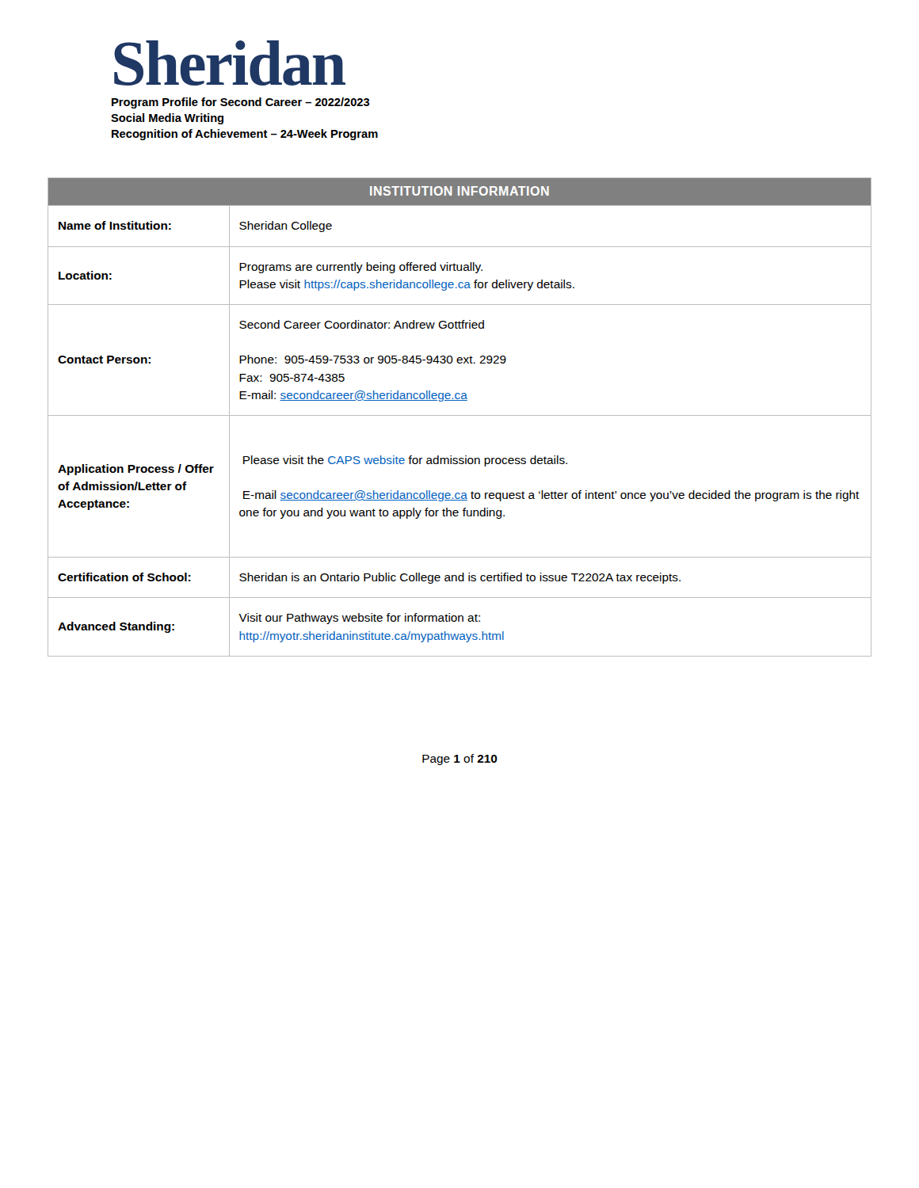Sheridan
Program Profile for Second Career – 2022/2023
Social Media Writing
Recognition of Achievement – 24-Week Program
| INSTITUTION INFORMATION |
| --- |
| Name of Institution: | Sheridan College |
| Location: | Programs are currently being offered virtually. Please visit https://caps.sheridancollege.ca for delivery details. |
| Contact Person: | Second Career Coordinator: Andrew Gottfried Phone: 905-459-7533 or 905-845-9430 ext. 2929 Fax: 905-874-4385 E-mail: secondcareer@sheridancollege.ca |
| Application Process / Offer of Admission/Letter of Acceptance: | Please visit the CAPS website for admission process details. E-mail secondcareer@sheridancollege.ca to request a ‘letter of intent’ once you’ve decided the program is the right one for you and you want to apply for the funding. |
| Certification of School: | Sheridan is an Ontario Public College and is certified to issue T2202A tax receipts. |
| Advanced Standing: | Visit our Pathways website for information at: http://myotr.sheridaninstitute.ca/mypathways.html |
Page 1 of 210